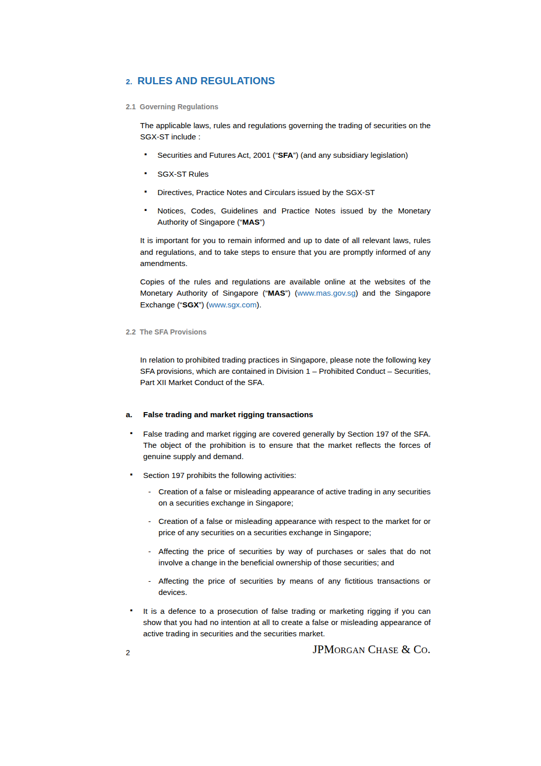2. RULES AND REGULATIONS
2.1 Governing Regulations
The applicable laws, rules and regulations governing the trading of securities on the SGX-ST include :
Securities and Futures Act, 2001 (“SFA”) (and any subsidiary legislation)
SGX-ST Rules
Directives, Practice Notes and Circulars issued by the SGX-ST
Notices, Codes, Guidelines and Practice Notes issued by the Monetary Authority of Singapore (“MAS”)
It is important for you to remain informed and up to date of all relevant laws, rules and regulations, and to take steps to ensure that you are promptly informed of any amendments.
Copies of the rules and regulations are available online at the websites of the Monetary Authority of Singapore (“MAS”) (www.mas.gov.sg) and the Singapore Exchange (“SGX”) (www.sgx.com).
2.2 The SFA Provisions
In relation to prohibited trading practices in Singapore, please note the following key SFA provisions, which are contained in Division 1 – Prohibited Conduct – Securities, Part XII Market Conduct of the SFA.
a. False trading and market rigging transactions
False trading and market rigging are covered generally by Section 197 of the SFA. The object of the prohibition is to ensure that the market reflects the forces of genuine supply and demand.
Section 197 prohibits the following activities:
Creation of a false or misleading appearance of active trading in any securities on a securities exchange in Singapore;
Creation of a false or misleading appearance with respect to the market for or price of any securities on a securities exchange in Singapore;
Affecting the price of securities by way of purchases or sales that do not involve a change in the beneficial ownership of those securities; and
Affecting the price of securities by means of any fictitious transactions or devices.
It is a defence to a prosecution of false trading or marketing rigging if you can show that you had no intention at all to create a false or misleading appearance of active trading in securities and the securities market.
2
JPMORGAN CHASE & CO.